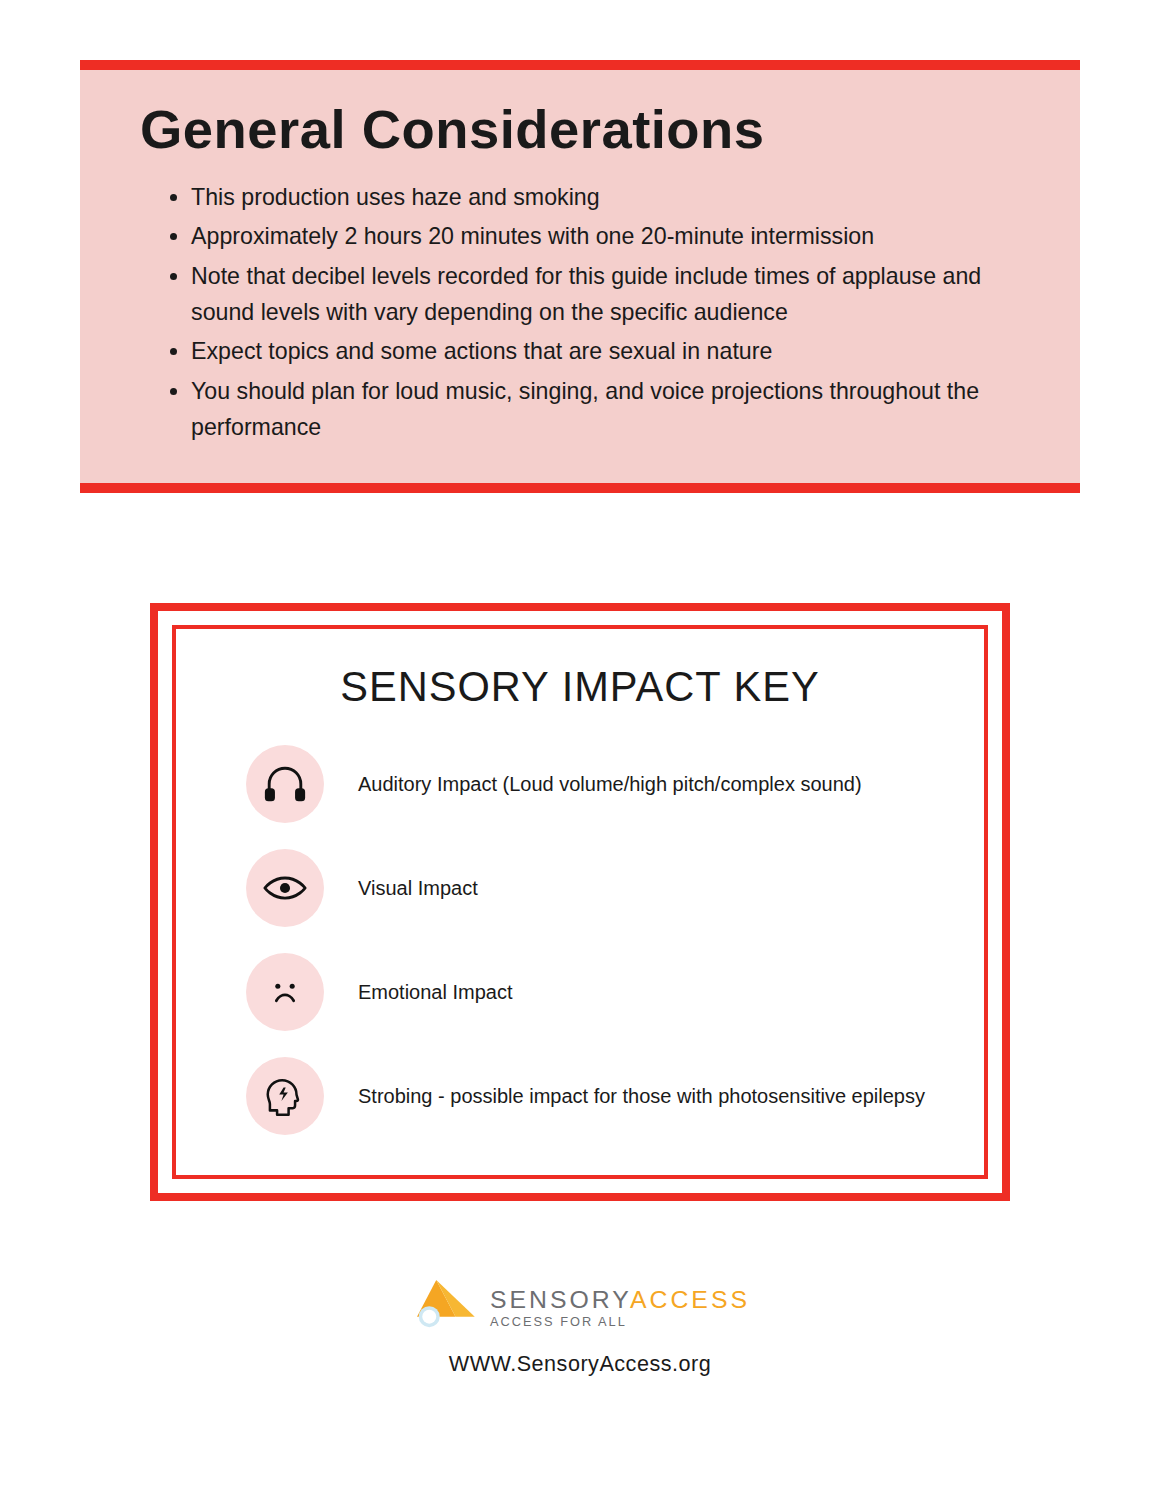General Considerations
This production uses haze and smoking
Approximately 2 hours 20 minutes with one 20-minute intermission
Note that decibel levels recorded for this guide include times of applause and sound levels with vary depending on the specific audience
Expect topics and some actions that are sexual in nature
You should plan for loud music, singing, and voice projections throughout the performance
SENSORY IMPACT KEY
Auditory Impact (Loud volume/high pitch/complex sound)
Visual Impact
Emotional Impact
Strobing - possible impact for those with photosensitive epilepsy
SENSORY ACCESS
ACCESS FOR ALL
WWW.SensoryAccess.org